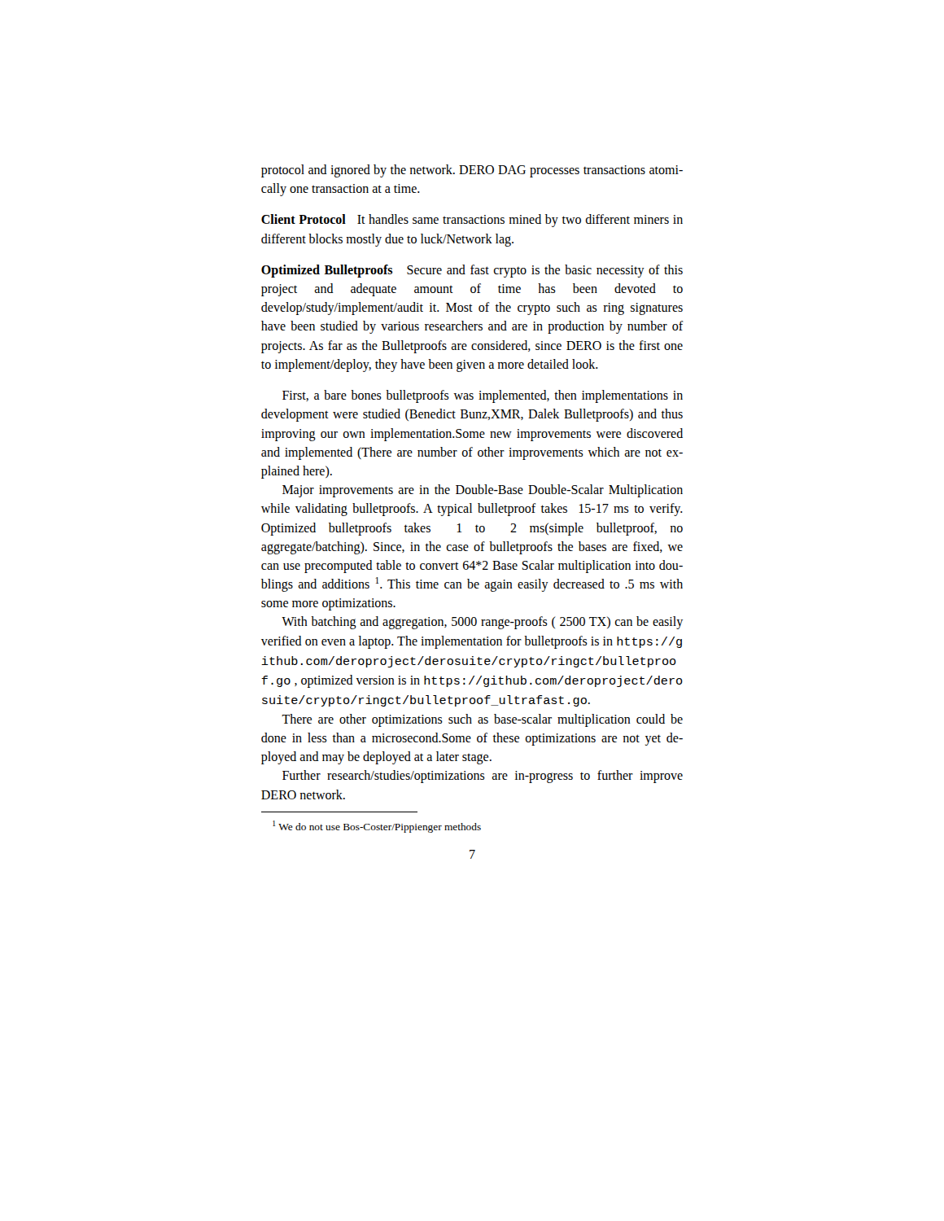protocol and ignored by the network. DERO DAG processes transactions atomically one transaction at a time.
Client Protocol It handles same transactions mined by two different miners in different blocks mostly due to luck/Network lag.
Optimized Bulletproofs Secure and fast crypto is the basic necessity of this project and adequate amount of time has been devoted to develop/study/implement/audit it. Most of the crypto such as ring signatures have been studied by various researchers and are in production by number of projects. As far as the Bulletproofs are considered, since DERO is the first one to implement/deploy, they have been given a more detailed look.
First, a bare bones bulletproofs was implemented, then implementations in development were studied (Benedict Bunz,XMR, Dalek Bulletproofs) and thus improving our own implementation.Some new improvements were discovered and implemented (There are number of other improvements which are not explained here).
Major improvements are in the Double-Base Double-Scalar Multiplication while validating bulletproofs. A typical bulletproof takes 15-17 ms to verify. Optimized bulletproofs takes 1 to 2 ms(simple bulletproof, no aggregate/batching). Since, in the case of bulletproofs the bases are fixed, we can use precomputed table to convert 64*2 Base Scalar multiplication into doublings and additions 1. This time can be again easily decreased to .5 ms with some more optimizations.
With batching and aggregation, 5000 range-proofs ( 2500 TX) can be easily verified on even a laptop. The implementation for bulletproofs is in https://github.com/deroproject/derosuite/crypto/ringct/bulletproof.go , optimized version is in https://github.com/deroproject/derosuite/crypto/ringct/bulletproof_ultrafast.go.
There are other optimizations such as base-scalar multiplication could be done in less than a microsecond.Some of these optimizations are not yet deployed and may be deployed at a later stage.
Further research/studies/optimizations are in-progress to further improve DERO network.
1 We do not use Bos-Coster/Pippienger methods
7